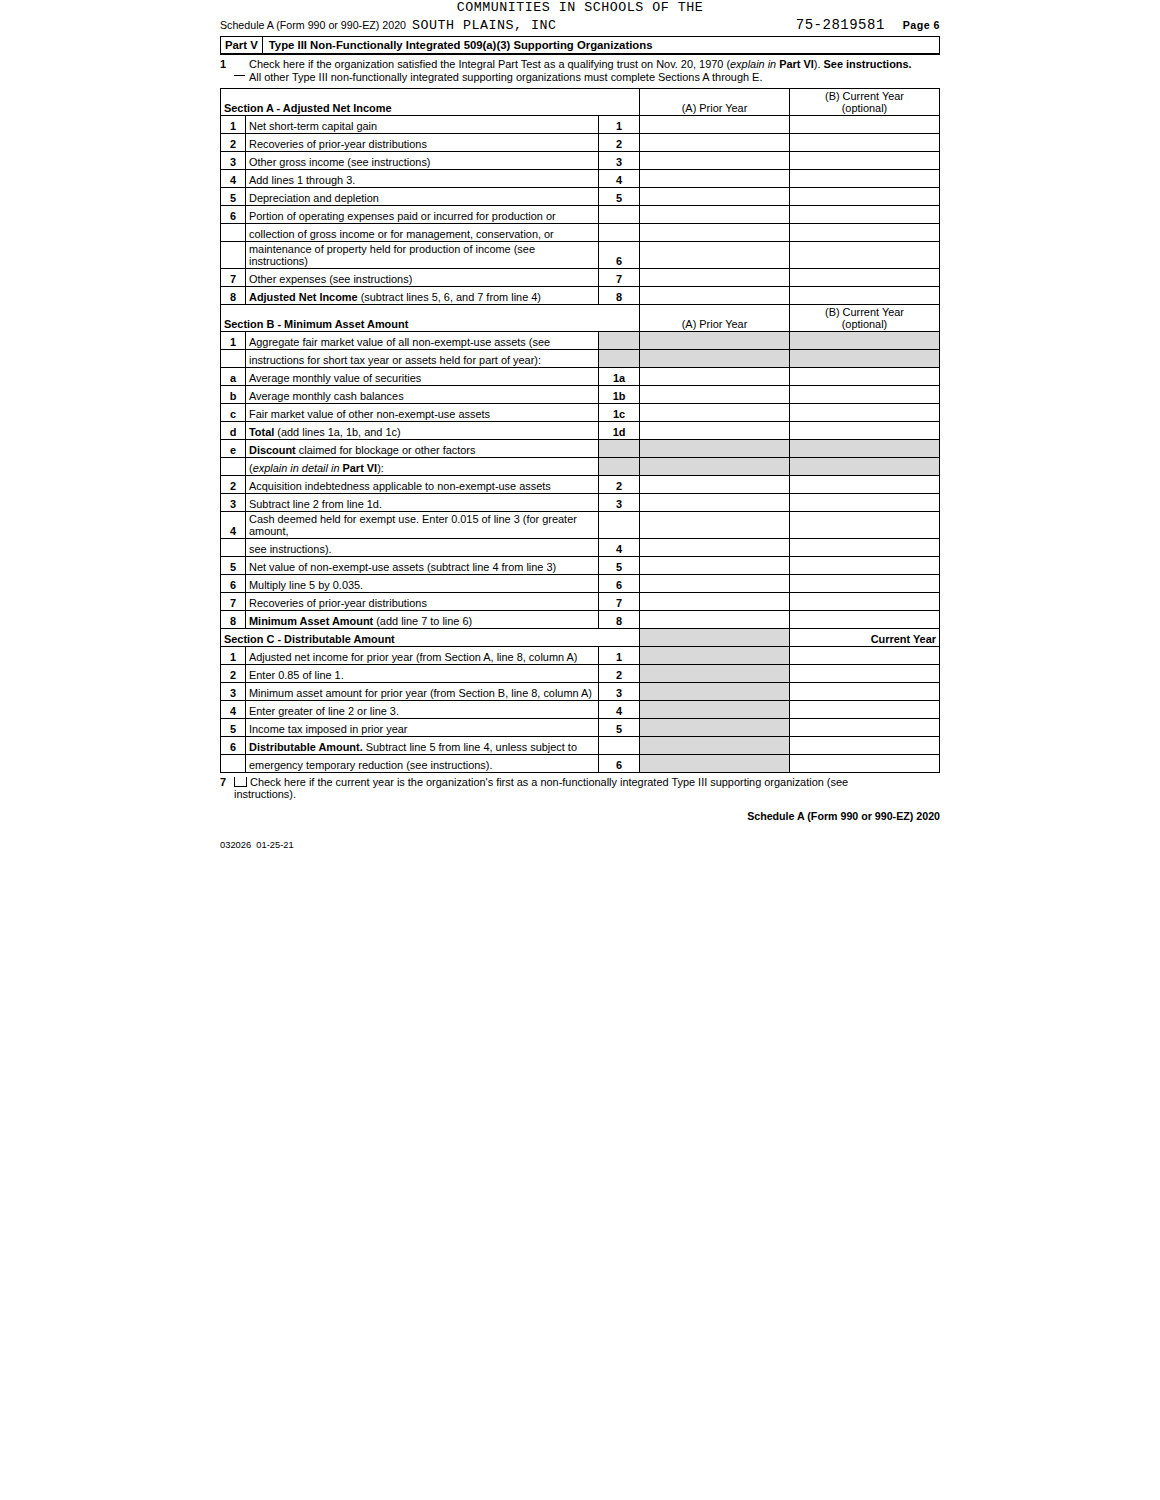COMMUNITIES IN SCHOOLS OF THE
Schedule A (Form 990 or 990-EZ) 2020 SOUTH PLAINS, INC
75-2819581 Page 6
Part V
Type III Non-Functionally Integrated 509(a)(3) Supporting Organizations
1
Check here if the organization satisfied the Integral Part Test as a qualifying trust on Nov. 20, 1970 (explain in Part VI). See instructions.
All other Type III non-functionally integrated supporting organizations must complete Sections A through E.
| Section A - Adjusted Net Income | (A) Prior Year | (B) Current Year (optional) |
| 1 | Net short-term capital gain | 1 | | |
| 2 | Recoveries of prior-year distributions | 2 | | |
| 3 | Other gross income (see instructions) | 3 | | |
| 4 | Add lines 1 through 3. | 4 | | |
| 5 | Depreciation and depletion | 5 | | |
| 6 | Portion of operating expenses paid or incurred for production or | | | |
| | collection of gross income or for management, conservation, or | | | |
| | maintenance of property held for production of income (see instructions) | 6 | | |
| 7 | Other expenses (see instructions) | 7 | | |
| 8 | Adjusted Net Income (subtract lines 5, 6, and 7 from line 4) | 8 | | |
| Section B - Minimum Asset Amount | (A) Prior Year | (B) Current Year (optional) |
| 1 | Aggregate fair market value of all non-exempt-use assets (see | | | |
| | instructions for short tax year or assets held for part of year): | | | |
| a | Average monthly value of securities | 1a | | |
| b | Average monthly cash balances | 1b | | |
| c | Fair market value of other non-exempt-use assets | 1c | | |
| d | Total (add lines 1a, 1b, and 1c) | 1d | | |
| e | Discount claimed for blockage or other factors | | | |
| | ( explain in detail in Part VI ): | | | |
| 2 | Acquisition indebtedness applicable to non-exempt-use assets | 2 | | |
| 3 | Subtract line 2 from line 1d. | 3 | | |
| 4 | Cash deemed held for exempt use. Enter 0.015 of line 3 (for greater amount, | | | |
| | see instructions). | 4 | | |
| 5 | Net value of non-exempt-use assets (subtract line 4 from line 3) | 5 | | |
| 6 | Multiply line 5 by 0.035. | 6 | | |
| 7 | Recoveries of prior-year distributions | 7 | | |
| 8 | Minimum Asset Amount (add line 7 to line 6) | 8 | | |
| Section C - Distributable Amount | | Current Year |
| 1 | Adjusted net income for prior year (from Section A, line 8, column A) | 1 | | |
| 2 | Enter 0.85 of line 1. | 2 | | |
| 3 | Minimum asset amount for prior year (from Section B, line 8, column A) | 3 | | |
| 4 | Enter greater of line 2 or line 3. | 4 | | |
| 5 | Income tax imposed in prior year | 5 | | |
| 6 | Distributable Amount. Subtract line 5 from line 4, unless subject to | | | |
| | emergency temporary reduction (see instructions). | 6 | | |
7
Check here if the current year is the organization's first as a non-functionally integrated Type III supporting organization (see
instructions).
Schedule A (Form 990 or 990-EZ) 2020
032026 01-25-21